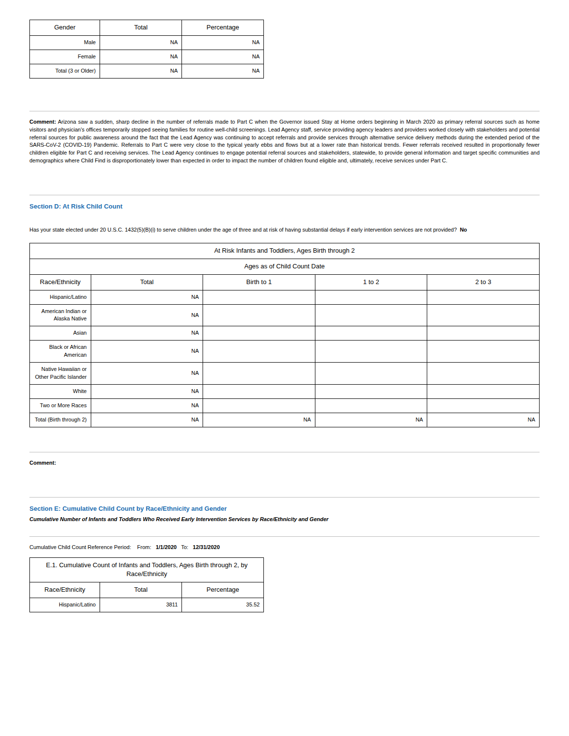| Gender | Total | Percentage |
| --- | --- | --- |
| Male | NA | NA |
| Female | NA | NA |
| Total (3 or Older) | NA | NA |
Comment: Arizona saw a sudden, sharp decline in the number of referrals made to Part C when the Governor issued Stay at Home orders beginning in March 2020 as primary referral sources such as home visitors and physician's offices temporarily stopped seeing families for routine well-child screenings. Lead Agency staff, service providing agency leaders and providers worked closely with stakeholders and potential referral sources for public awareness around the fact that the Lead Agency was continuing to accept referrals and provide services through alternative service delivery methods during the extended period of the SARS-CoV-2 (COVID-19) Pandemic. Referrals to Part C were very close to the typical yearly ebbs and flows but at a lower rate than historical trends. Fewer referrals received resulted in proportionally fewer children eligible for Part C and receiving services. The Lead Agency continues to engage potential referral sources and stakeholders, statewide, to provide general information and target specific communities and demographics where Child Find is disproportionately lower than expected in order to impact the number of children found eligible and, ultimately, receive services under Part C.
Section D: At Risk Child Count
Has your state elected under 20 U.S.C. 1432(5)(B)(i) to serve children under the age of three and at risk of having substantial delays if early intervention services are not provided? No
| At Risk Infants and Toddlers, Ages Birth through 2 |
| --- |
| Ages as of Child Count Date |
| Race/Ethnicity | Total | Birth to 1 | 1 to 2 | 2 to 3 |
| Hispanic/Latino | NA | | | |
| American Indian or Alaska Native | NA | | | |
| Asian | NA | | | |
| Black or African American | NA | | | |
| Native Hawaiian or Other Pacific Islander | NA | | | |
| White | NA | | | |
| Two or More Races | NA | | | |
| Total (Birth through 2) | NA | NA | NA | NA |
Comment:
Section E: Cumulative Child Count by Race/Ethnicity and Gender
Cumulative Number of Infants and Toddlers Who Received Early Intervention Services by Race/Ethnicity and Gender
Cumulative Child Count Reference Period: From: 1/1/2020 To: 12/31/2020
| E.1. Cumulative Count of Infants and Toddlers, Ages Birth through 2, by Race/Ethnicity |
| --- |
| Race/Ethnicity | Total | Percentage |
| Hispanic/Latino | 3811 | 35.52 |